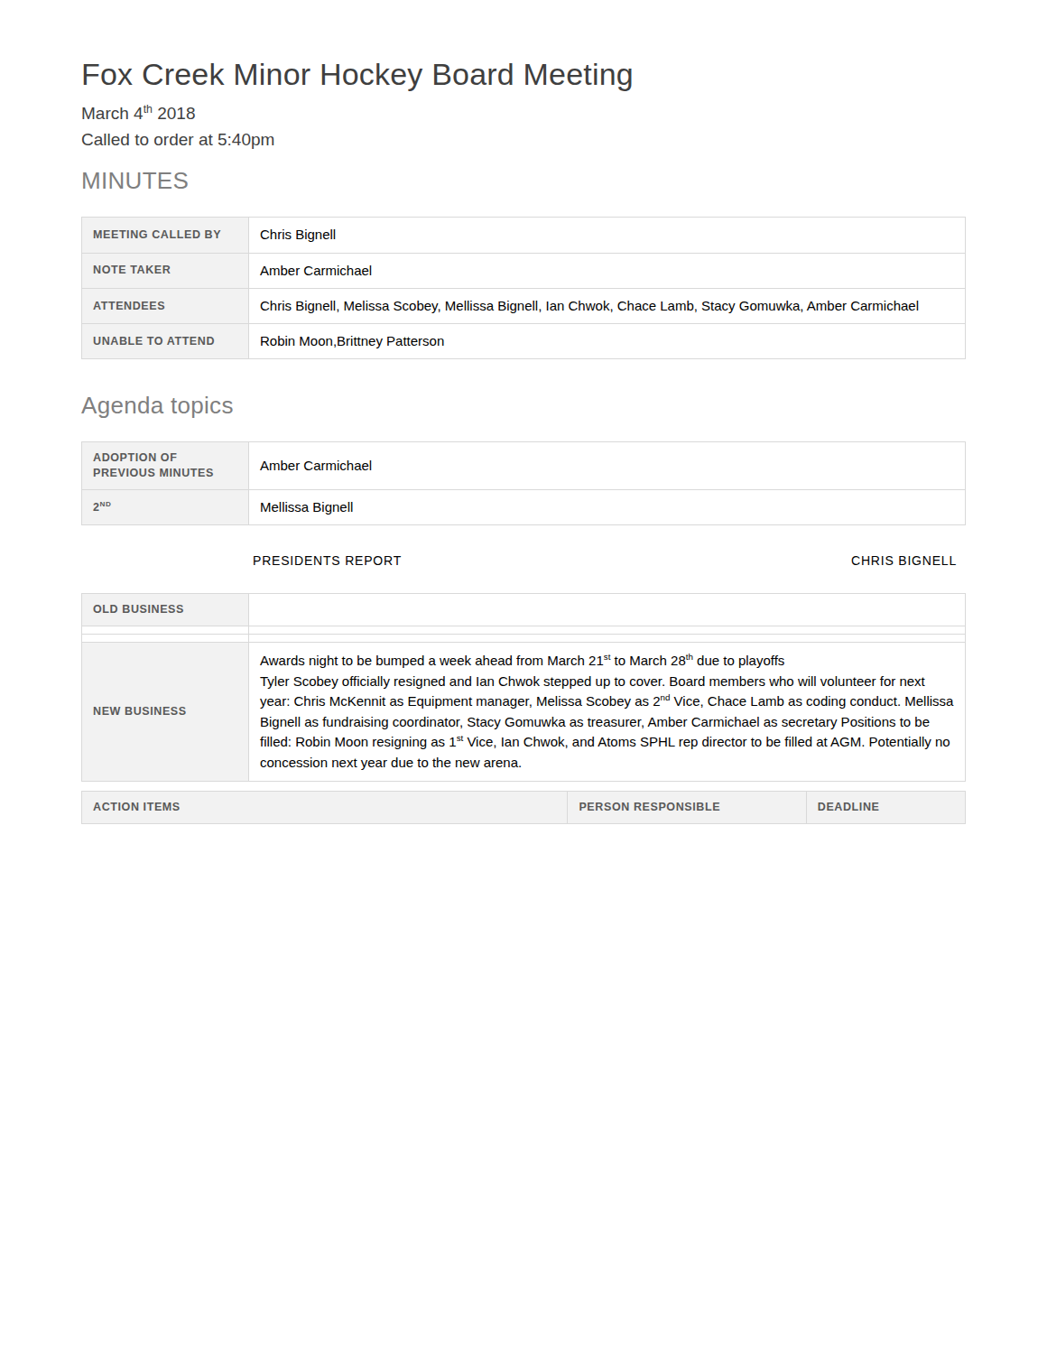Fox Creek Minor Hockey Board Meeting
March 4th 2018
Called to order at 5:40pm
MINUTES
| Meeting called by | Chris Bignell |
| Note taker | Amber Carmichael |
| Attendees | Chris Bignell, Melissa Scobey, Mellissa Bignell, Ian Chwok, Chace Lamb, Stacy Gomuwka, Amber Carmichael |
| Unable to attend | Robin Moon,Brittney Patterson |
Agenda topics
| Adoption of previous minutes | Amber Carmichael |
| 2 nd | Mellissa Bignell |
Presidents Report Chris Bignell
| Old business | |
| New business | Awards night to be bumped a week ahead from March 21 st to March 28 th due to playoffs Tyler Scobey officially resigned and Ian Chwok stepped up to cover. Board members who will volunteer for next year: Chris McKennit as Equipment manager, Melissa Scobey as 2 nd Vice, Chace Lamb as coding conduct. Mellissa Bignell as fundraising coordinator, Stacy Gomuwka as treasurer, Amber Carmichael as secretary Positions to be filled: Robin Moon resigning as 1 st Vice, Ian Chwok, and Atoms SPHL rep director to be filled at AGM. Potentially no concession next year due to the new arena. |
| Action items | Person responsible | Deadline |